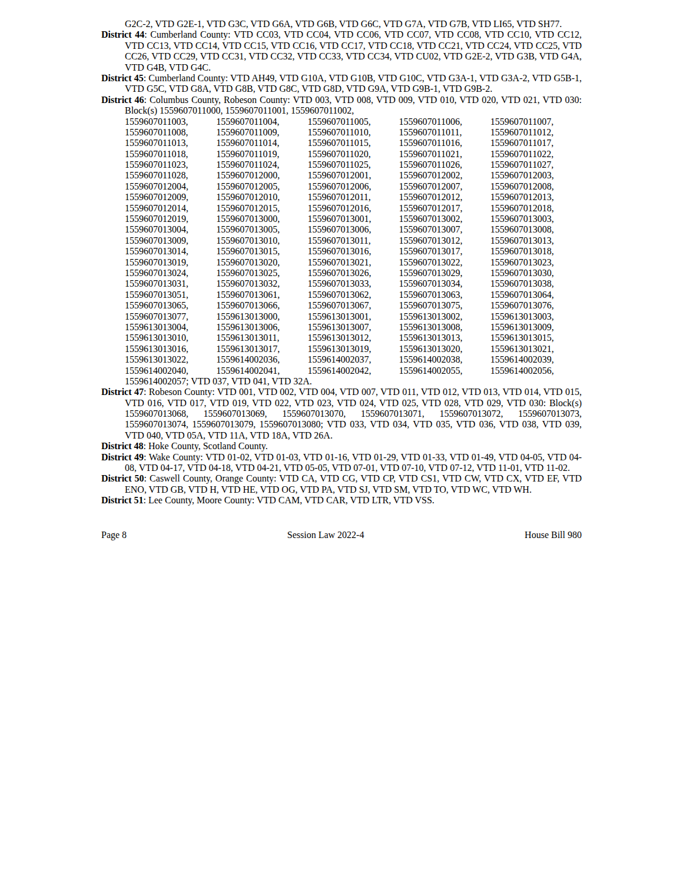G2C-2, VTD G2E-1, VTD G3C, VTD G6A, VTD G6B, VTD G6C, VTD G7A, VTD G7B, VTD LI65, VTD SH77.
District 44: Cumberland County: VTD CC03, VTD CC04, VTD CC06, VTD CC07, VTD CC08, VTD CC10, VTD CC12, VTD CC13, VTD CC14, VTD CC15, VTD CC16, VTD CC17, VTD CC18, VTD CC21, VTD CC24, VTD CC25, VTD CC26, VTD CC29, VTD CC31, VTD CC32, VTD CC33, VTD CC34, VTD CU02, VTD G2E-2, VTD G3B, VTD G4A, VTD G4B, VTD G4C.
District 45: Cumberland County: VTD AH49, VTD G10A, VTD G10B, VTD G10C, VTD G3A-1, VTD G3A-2, VTD G5B-1, VTD G5C, VTD G8A, VTD G8B, VTD G8C, VTD G8D, VTD G9A, VTD G9B-1, VTD G9B-2.
District 46: Columbus County, Robeson County: VTD 003, VTD 008, VTD 009, VTD 010, VTD 020, VTD 021, VTD 030: Block(s) 1559607011000, 1559607011001, 1559607011002,
| 1559607011003, | 1559607011004, | 1559607011005, | 1559607011006, | 1559607011007, |
| 1559607011008, | 1559607011009, | 1559607011010, | 1559607011011, | 1559607011012, |
| 1559607011013, | 1559607011014, | 1559607011015, | 1559607011016, | 1559607011017, |
| 1559607011018, | 1559607011019, | 1559607011020, | 1559607011021, | 1559607011022, |
| 1559607011023, | 1559607011024, | 1559607011025, | 1559607011026, | 1559607011027, |
| 1559607011028, | 1559607012000, | 1559607012001, | 1559607012002, | 1559607012003, |
| 1559607012004, | 1559607012005, | 1559607012006, | 1559607012007, | 1559607012008, |
| 1559607012009, | 1559607012010, | 1559607012011, | 1559607012012, | 1559607012013, |
| 1559607012014, | 1559607012015, | 1559607012016, | 1559607012017, | 1559607012018, |
| 1559607012019, | 1559607013000, | 1559607013001, | 1559607013002, | 1559607013003, |
| 1559607013004, | 1559607013005, | 1559607013006, | 1559607013007, | 1559607013008, |
| 1559607013009, | 1559607013010, | 1559607013011, | 1559607013012, | 1559607013013, |
| 1559607013014, | 1559607013015, | 1559607013016, | 1559607013017, | 1559607013018, |
| 1559607013019, | 1559607013020, | 1559607013021, | 1559607013022, | 1559607013023, |
| 1559607013024, | 1559607013025, | 1559607013026, | 1559607013029, | 1559607013030, |
| 1559607013031, | 1559607013032, | 1559607013033, | 1559607013034, | 1559607013038, |
| 1559607013051, | 1559607013061, | 1559607013062, | 1559607013063, | 1559607013064, |
| 1559607013065, | 1559607013066, | 1559607013067, | 1559607013075, | 1559607013076, |
| 1559607013077, | 1559613013000, | 1559613013001, | 1559613013002, | 1559613013003, |
| 1559613013004, | 1559613013006, | 1559613013007, | 1559613013008, | 1559613013009, |
| 1559613013010, | 1559613013011, | 1559613013012, | 1559613013013, | 1559613013015, |
| 1559613013016, | 1559613013017, | 1559613013019, | 1559613013020, | 1559613013021, |
| 1559613013022, | 1559614002036, | 1559614002037, | 1559614002038, | 1559614002039, |
| 1559614002040, | 1559614002041, | 1559614002042, | 1559614002055, | 1559614002056, |
1559614002057; VTD 037, VTD 041, VTD 32A.
District 47: Robeson County: VTD 001, VTD 002, VTD 004, VTD 007, VTD 011, VTD 012, VTD 013, VTD 014, VTD 015, VTD 016, VTD 017, VTD 019, VTD 022, VTD 023, VTD 024, VTD 025, VTD 028, VTD 029, VTD 030: Block(s) 1559607013068, 1559607013069, 1559607013070, 1559607013071, 1559607013072, 1559607013073, 1559607013074, 1559607013079, 1559607013080; VTD 033, VTD 034, VTD 035, VTD 036, VTD 038, VTD 039, VTD 040, VTD 05A, VTD 11A, VTD 18A, VTD 26A.
District 48: Hoke County, Scotland County.
District 49: Wake County: VTD 01-02, VTD 01-03, VTD 01-16, VTD 01-29, VTD 01-33, VTD 01-49, VTD 04-05, VTD 04-08, VTD 04-17, VTD 04-18, VTD 04-21, VTD 05-05, VTD 07-01, VTD 07-10, VTD 07-12, VTD 11-01, VTD 11-02.
District 50: Caswell County, Orange County: VTD CA, VTD CG, VTD CP, VTD CS1, VTD CW, VTD CX, VTD EF, VTD ENO, VTD GB, VTD H, VTD HE, VTD OG, VTD PA, VTD SJ, VTD SM, VTD TO, VTD WC, VTD WH.
District 51: Lee County, Moore County: VTD CAM, VTD CAR, VTD LTR, VTD VSS.
Page 8
Session Law 2022-4
House Bill 980